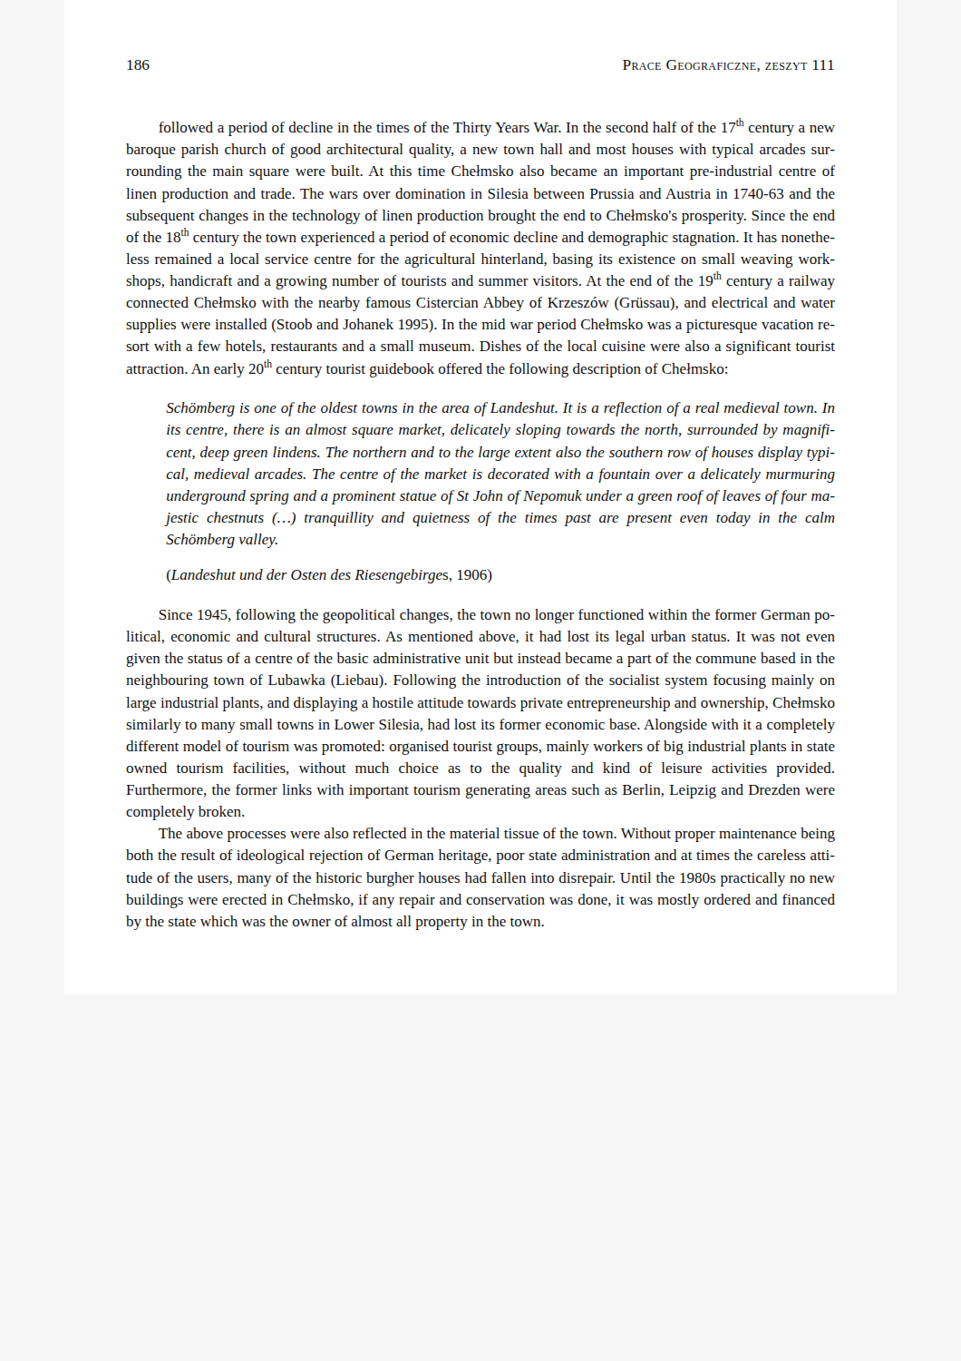186 Prace Geograficzne, zeszyt 111
followed a period of decline in the times of the Thirty Years War. In the second half of the 17th century a new baroque parish church of good architectural quality, a new town hall and most houses with typical arcades surrounding the main square were built. At this time Chełmsko also became an important pre-industrial centre of linen production and trade. The wars over domination in Silesia between Prussia and Austria in 1740-63 and the subsequent changes in the technology of linen production brought the end to Chełmsko's prosperity. Since the end of the 18th century the town experienced a period of economic decline and demographic stagnation. It has nonetheless remained a local service centre for the agricultural hinterland, basing its existence on small weaving workshops, handicraft and a growing number of tourists and summer visitors. At the end of the 19th century a railway connected Chełmsko with the nearby famous Cistercian Abbey of Krzeszów (Grüssau), and electrical and water supplies were installed (Stoob and Johanek 1995). In the mid war period Chełmsko was a picturesque vacation resort with a few hotels, restaurants and a small museum. Dishes of the local cuisine were also a significant tourist attraction. An early 20th century tourist guidebook offered the following description of Chełmsko:
Schömberg is one of the oldest towns in the area of Landeshut. It is a reflection of a real medieval town. In its centre, there is an almost square market, delicately sloping towards the north, surrounded by magnificent, deep green lindens. The northern and to the large extent also the southern row of houses display typical, medieval arcades. The centre of the market is decorated with a fountain over a delicately murmuring underground spring and a prominent statue of St John of Nepomuk under a green roof of leaves of four majestic chestnuts (…) tranquillity and quietness of the times past are present even today in the calm Schömberg valley.
(Landeshut und der Osten des Riesengebirges, 1906)
Since 1945, following the geopolitical changes, the town no longer functioned within the former German political, economic and cultural structures. As mentioned above, it had lost its legal urban status. It was not even given the status of a centre of the basic administrative unit but instead became a part of the commune based in the neighbouring town of Lubawka (Liebau). Following the introduction of the socialist system focusing mainly on large industrial plants, and displaying a hostile attitude towards private entrepreneurship and ownership, Chełmsko similarly to many small towns in Lower Silesia, had lost its former economic base. Alongside with it a completely different model of tourism was promoted: organised tourist groups, mainly workers of big industrial plants in state owned tourism facilities, without much choice as to the quality and kind of leisure activities provided. Furthermore, the former links with important tourism generating areas such as Berlin, Leipzig and Drezden were completely broken.
The above processes were also reflected in the material tissue of the town. Without proper maintenance being both the result of ideological rejection of German heritage, poor state administration and at times the careless attitude of the users, many of the historic burgher houses had fallen into disrepair. Until the 1980s practically no new buildings were erected in Chełmsko, if any repair and conservation was done, it was mostly ordered and financed by the state which was the owner of almost all property in the town.